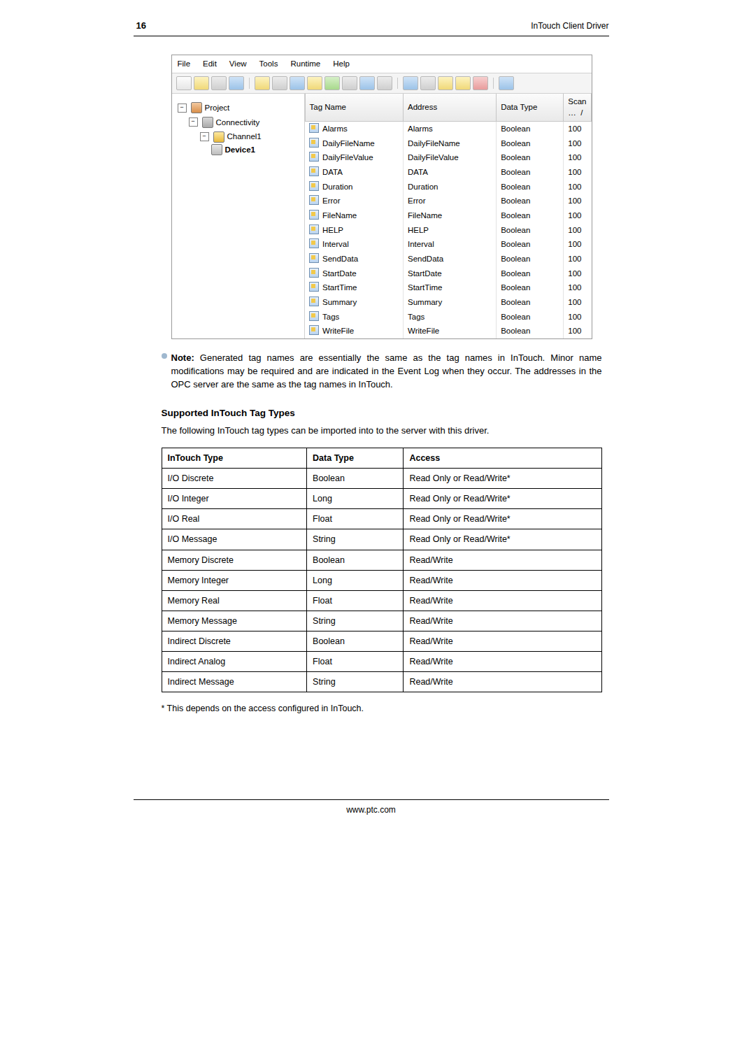16
InTouch Client Driver
File Edit View Tools Runtime Help
− Project
− Connectivity
− Channel1
Device1
| Tag Name | Address | Data Type | Scan … / |
| --- | --- | --- | --- |
| Alarms | Alarms | Boolean | 100 |
| DailyFileName | DailyFileName | Boolean | 100 |
| DailyFileValue | DailyFileValue | Boolean | 100 |
| DATA | DATA | Boolean | 100 |
| Duration | Duration | Boolean | 100 |
| Error | Error | Boolean | 100 |
| FileName | FileName | Boolean | 100 |
| HELP | HELP | Boolean | 100 |
| Interval | Interval | Boolean | 100 |
| SendData | SendData | Boolean | 100 |
| StartDate | StartDate | Boolean | 100 |
| StartTime | StartTime | Boolean | 100 |
| Summary | Summary | Boolean | 100 |
| Tags | Tags | Boolean | 100 |
| WriteFile | WriteFile | Boolean | 100 |
Note: Generated tag names are essentially the same as the tag names in InTouch. Minor name modifications may be required and are indicated in the Event Log when they occur. The addresses in the OPC server are the same as the tag names in InTouch.
Supported InTouch Tag Types
The following InTouch tag types can be imported into to the server with this driver.
| InTouch Type | Data Type | Access |
| --- | --- | --- |
| I/O Discrete | Boolean | Read Only or Read/Write* |
| I/O Integer | Long | Read Only or Read/Write* |
| I/O Real | Float | Read Only or Read/Write* |
| I/O Message | String | Read Only or Read/Write* |
| Memory Discrete | Boolean | Read/Write |
| Memory Integer | Long | Read/Write |
| Memory Real | Float | Read/Write |
| Memory Message | String | Read/Write |
| Indirect Discrete | Boolean | Read/Write |
| Indirect Analog | Float | Read/Write |
| Indirect Message | String | Read/Write |
* This depends on the access configured in InTouch.
www.ptc.com